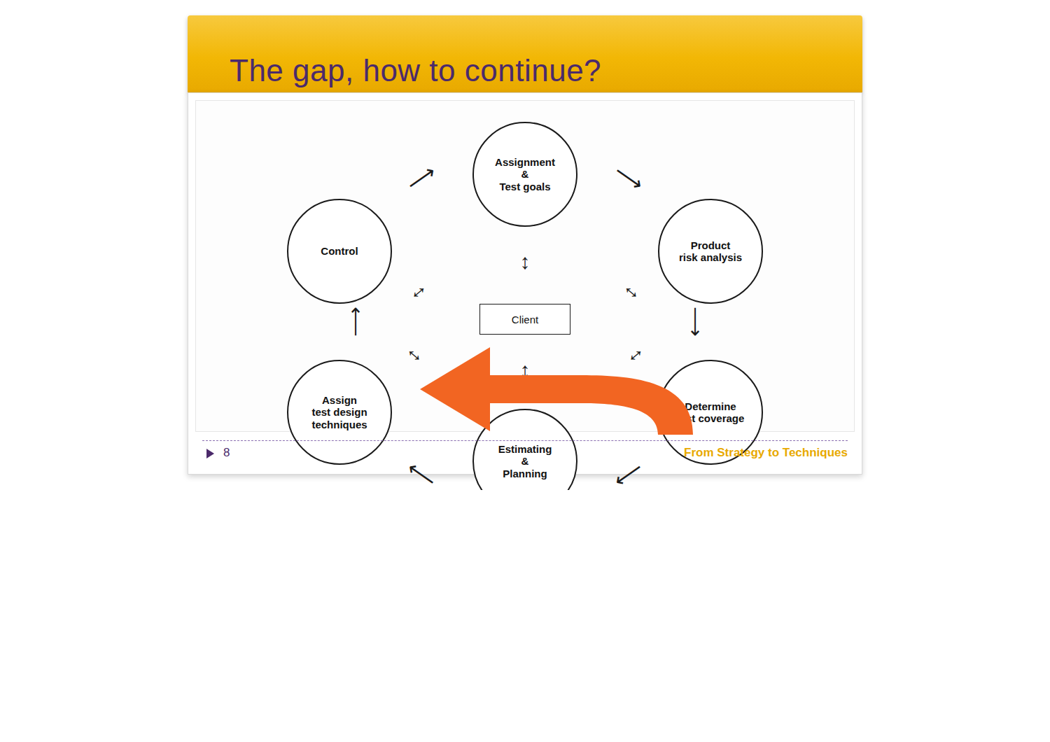The gap, how to continue?
Assignment
&
Test goals
Control
Product
risk analysis
Assign
test design
techniques
Determine
test coverage
Estimating
&
Planning
Client
⟶
⟶
⟶
⟶
⟶
⟶
↕
↕
↔
↔
↔
↔
8
From Strategy to Techniques